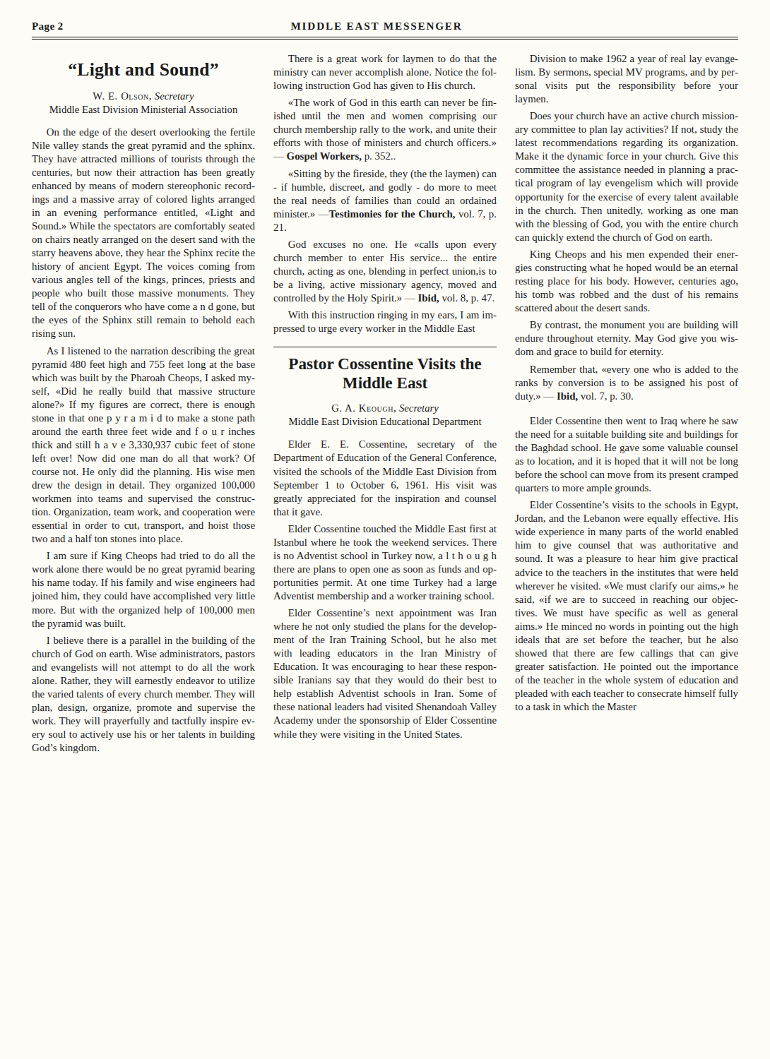Page 2
MIDDLE EAST MESSENGER
“Light and Sound”
W. E. Olson, Secretary
Middle East Division Ministerial Association
On the edge of the desert overlooking the fertile Nile valley stands the great pyramid and the sphinx. They have attracted millions of tourists through the centuries, but now their attraction has been greatly enhanced by means of modern stereophonic recordings and a massive array of colored lights arranged in an evening performance entitled, «Light and Sound.» While the spectators are comfortably seated on chairs neatly arranged on the desert sand with the starry heavens above, they hear the Sphinx recite the history of ancient Egypt. The voices coming from various angles tell of the kings, princes, priests and people who built those massive monuments. They tell of the conquerors who have come a n d gone, but the eyes of the Sphinx still remain to behold each rising sun.
As I listened to the narration describing the great pyramid 480 feet high and 755 feet long at the base which was built by the Pharoah Cheops, I asked myself, «Did he really build that massive structure alone?» If my figures are correct, there is enough stone in that one p y r a m i d to make a stone path around the earth three feet wide and f o u r inches thick and still h a v e 3,330,937 cubic feet of stone left over! Now did one man do all that work? Of course not. He only did the planning. His wise men drew the design in detail. They organized 100,000 workmen into teams and supervised the construction. Organization, team work, and cooperation were essential in order to cut, transport, and hoist those two and a half ton stones into place.
I am sure if King Cheops had tried to do all the work alone there would be no great pyramid bearing his name today. If his family and wise engineers had joined him, they could have accomplished very little more. But with the organized help of 100,000 men the pyramid was built.
I believe there is a parallel in the building of the church of God on earth. Wise administrators, pastors and evangelists will not attempt to do all the work alone. Rather, they will earnestly endeavor to utilize the varied talents of every church member. They will plan, design, organize, promote and supervise the work. They will prayerfully and tactfully inspire every soul to actively use his or her talents in building God’s kingdom.
There is a great work for laymen to do that the ministry can never accomplish alone. Notice the following instruction God has given to His church.
«The work of God in this earth can never be finished until the men and women comprising our church membership rally to the work, and unite their efforts with those of ministers and church officers.» — Gospel Workers, p. 352..
«Sitting by the fireside, they (the the laymen) can - if humble, discreet, and godly - do more to meet the real needs of families than could an ordained minister.» —Testimonies for the Church, vol. 7, p. 21.
God excuses no one. He «calls upon every church member to enter His service... the entire church, acting as one, blending in perfect union,is to be a living, active missionary agency, moved and controlled by the Holy Spirit.» — Ibid, vol. 8, p. 47.
With this instruction ringing in my ears, I am impressed to urge every worker in the Middle East
Pastor Cossentine Visits the Middle East
G. A. Keough, Secretary
Middle East Division Educational Department
Elder E. E. Cossentine, secretary of the Department of Education of the General Conference, visited the schools of the Middle East Division from September 1 to October 6, 1961. His visit was greatly appreciated for the inspiration and counsel that it gave.
Elder Cossentine touched the Middle East first at Istanbul where he took the weekend services. There is no Adventist school in Turkey now, a l t h o u g h there are plans to open one as soon as funds and opportunities permit. At one time Turkey had a large Adventist membership and a worker training school.
Elder Cossentine’s next appointment was Iran where he not only studied the plans for the development of the Iran Training School, but he also met with leading educators in the Iran Ministry of Education. It was encouraging to hear these responsible Iranians say that they would do their best to help establish Adventist schools in Iran. Some of these national leaders had visited Shenandoah Valley Academy under the sponsorship of Elder Cossentine while they were visiting in the United States.
Division to make 1962 a year of real lay evangelism. By sermons, special MV programs, and by personal visits put the responsibility before your laymen.
Does your church have an active church missionary committee to plan lay activities? If not, study the latest recommendations regarding its organization. Make it the dynamic force in your church. Give this committee the assistance needed in planning a practical program of lay evengelism which will provide opportunity for the exercise of every talent available in the church. Then unitedly, working as one man with the blessing of God, you with the entire church can quickly extend the church of God on earth.
King Cheops and his men expended their energies constructing what he hoped would be an eternal resting place for his body. However, centuries ago, his tomb was robbed and the dust of his remains scattered about the desert sands.
By contrast, the monument you are building will endure throughout eternity. May God give you wisdom and grace to build for eternity.
Remember that, «every one who is added to the ranks by conversion is to be assigned his post of duty.» — Ibid, vol. 7, p. 30.
Elder Cossentine then went to Iraq where he saw the need for a suitable building site and buildings for the Baghdad school. He gave some valuable counsel as to location, and it is hoped that it will not be long before the school can move from its present cramped quarters to more ample grounds.
Elder Cossentine’s visits to the schools in Egypt, Jordan, and the Lebanon were equally effective. His wide experience in many parts of the world enabled him to give counsel that was authoritative and sound. It was a pleasure to hear him give practical advice to the teachers in the institutes that were held wherever he visited. «We must clarify our aims,» he said, «if we are to succeed in reaching our objectives. We must have specific as well as general aims.» He minced no words in pointing out the high ideals that are set before the teacher, but he also showed that there are few callings that can give greater satisfaction. He pointed out the importance of the teacher in the whole system of education and pleaded with each teacher to consecrate himself fully to a task in which the Master